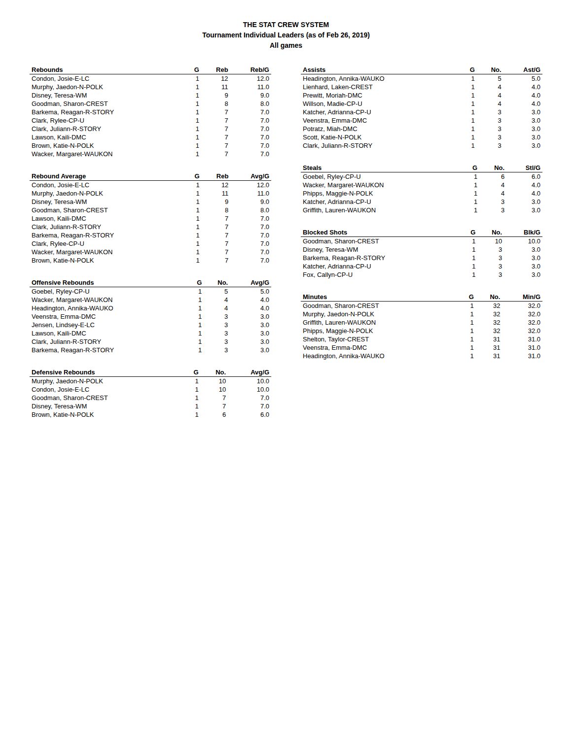THE STAT CREW SYSTEM
Tournament Individual Leaders (as of Feb 26, 2019)
All games
| Rebounds | G | Reb | Reb/G |
| --- | --- | --- | --- |
| Condon, Josie-E-LC | 1 | 12 | 12.0 |
| Murphy, Jaedon-N-POLK | 1 | 11 | 11.0 |
| Disney, Teresa-WM | 1 | 9 | 9.0 |
| Goodman, Sharon-CREST | 1 | 8 | 8.0 |
| Barkema, Reagan-R-STORY | 1 | 7 | 7.0 |
| Clark, Rylee-CP-U | 1 | 7 | 7.0 |
| Clark, Juliann-R-STORY | 1 | 7 | 7.0 |
| Lawson, Kaili-DMC | 1 | 7 | 7.0 |
| Brown, Katie-N-POLK | 1 | 7 | 7.0 |
| Wacker, Margaret-WAUKON | 1 | 7 | 7.0 |
| Rebound Average | G | Reb | Avg/G |
| --- | --- | --- | --- |
| Condon, Josie-E-LC | 1 | 12 | 12.0 |
| Murphy, Jaedon-N-POLK | 1 | 11 | 11.0 |
| Disney, Teresa-WM | 1 | 9 | 9.0 |
| Goodman, Sharon-CREST | 1 | 8 | 8.0 |
| Lawson, Kaili-DMC | 1 | 7 | 7.0 |
| Clark, Juliann-R-STORY | 1 | 7 | 7.0 |
| Barkema, Reagan-R-STORY | 1 | 7 | 7.0 |
| Clark, Rylee-CP-U | 1 | 7 | 7.0 |
| Wacker, Margaret-WAUKON | 1 | 7 | 7.0 |
| Brown, Katie-N-POLK | 1 | 7 | 7.0 |
| Offensive Rebounds | G | No. | Avg/G |
| --- | --- | --- | --- |
| Goebel, Ryley-CP-U | 1 | 5 | 5.0 |
| Wacker, Margaret-WAUKON | 1 | 4 | 4.0 |
| Headington, Annika-WAUKO | 1 | 4 | 4.0 |
| Veenstra, Emma-DMC | 1 | 3 | 3.0 |
| Jensen, Lindsey-E-LC | 1 | 3 | 3.0 |
| Lawson, Kaili-DMC | 1 | 3 | 3.0 |
| Clark, Juliann-R-STORY | 1 | 3 | 3.0 |
| Barkema, Reagan-R-STORY | 1 | 3 | 3.0 |
| Defensive Rebounds | G | No. | Avg/G |
| --- | --- | --- | --- |
| Murphy, Jaedon-N-POLK | 1 | 10 | 10.0 |
| Condon, Josie-E-LC | 1 | 10 | 10.0 |
| Goodman, Sharon-CREST | 1 | 7 | 7.0 |
| Disney, Teresa-WM | 1 | 7 | 7.0 |
| Brown, Katie-N-POLK | 1 | 6 | 6.0 |
| Assists | G | No. | Ast/G |
| --- | --- | --- | --- |
| Headington, Annika-WAUKO | 1 | 5 | 5.0 |
| Lienhard, Laken-CREST | 1 | 4 | 4.0 |
| Prewitt, Moriah-DMC | 1 | 4 | 4.0 |
| Willson, Madie-CP-U | 1 | 4 | 4.0 |
| Katcher, Adrianna-CP-U | 1 | 3 | 3.0 |
| Veenstra, Emma-DMC | 1 | 3 | 3.0 |
| Potratz, Miah-DMC | 1 | 3 | 3.0 |
| Scott, Katie-N-POLK | 1 | 3 | 3.0 |
| Clark, Juliann-R-STORY | 1 | 3 | 3.0 |
| Steals | G | No. | Stl/G |
| --- | --- | --- | --- |
| Goebel, Ryley-CP-U | 1 | 6 | 6.0 |
| Wacker, Margaret-WAUKON | 1 | 4 | 4.0 |
| Phipps, Maggie-N-POLK | 1 | 4 | 4.0 |
| Katcher, Adrianna-CP-U | 1 | 3 | 3.0 |
| Griffith, Lauren-WAUKON | 1 | 3 | 3.0 |
| Blocked Shots | G | No. | Blk/G |
| --- | --- | --- | --- |
| Goodman, Sharon-CREST | 1 | 10 | 10.0 |
| Disney, Teresa-WM | 1 | 3 | 3.0 |
| Barkema, Reagan-R-STORY | 1 | 3 | 3.0 |
| Katcher, Adrianna-CP-U | 1 | 3 | 3.0 |
| Fox, Callyn-CP-U | 1 | 3 | 3.0 |
| Minutes | G | No. | Min/G |
| --- | --- | --- | --- |
| Goodman, Sharon-CREST | 1 | 32 | 32.0 |
| Murphy, Jaedon-N-POLK | 1 | 32 | 32.0 |
| Griffith, Lauren-WAUKON | 1 | 32 | 32.0 |
| Phipps, Maggie-N-POLK | 1 | 32 | 32.0 |
| Shelton, Taylor-CREST | 1 | 31 | 31.0 |
| Veenstra, Emma-DMC | 1 | 31 | 31.0 |
| Headington, Annika-WAUKO | 1 | 31 | 31.0 |